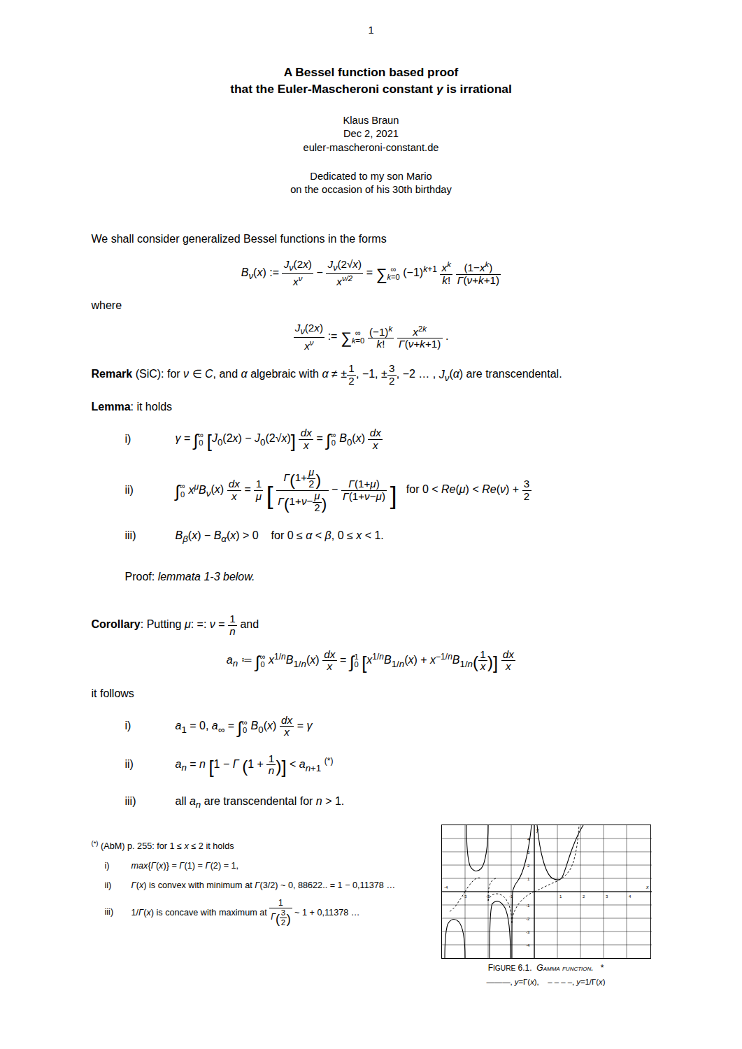1
A Bessel function based proof
that the Euler-Mascheroni constant γ is irrational
Klaus Braun
Dec 2, 2021
euler-mascheroni-constant.de
Dedicated to my son Mario
on the occasion of his 30th birthday
We shall consider generalized Bessel functions in the forms
Bν(x) := Jν(2x) xν − Jν(2√x) xν/2 = ∑∞k=0 (−1)k+1 xk k! (1−xk) Γ(ν+k+1)
where
Jν(2x) xν := ∑∞k=0 (−1)k k! x2k Γ(ν+k+1) .
Remark (SiC): for ν ∈ C, and α algebraic with α ≠ ±12, −1, ±32, −2 … , Jν(α) are transcendental.
Lemma: it holds
i)
γ = ∫∞0 [J0(2x) − J0(2√x)] dx x = ∫∞0 B0(x) dx x
ii)
∫∞0 xμ Bν(x) dx x = 1 μ [ Γ(1+μ 2) Γ(1+ν−μ 2) − Γ(1+μ) Γ(1+ν−μ) ] for 0 < Re(μ) < Re(ν) + 32
iii)
Bβ(x) − Bα(x) > 0 for 0 ≤ α < β, 0 ≤ x < 1.
Proof: lemmata 1-3 below.
Corollary: Putting μ: =: ν = 1 n and
an ≔ ∫∞0 x1/nB1/n(x) dx x = ∫10 [x1/nB1/n(x) + x−1/nB1/n(1 x)] dx x
it follows
i)
a1 = 0, a∞ = ∫∞0 B0(x) dx x = γ
ii)
an = n [1 − Γ (1 + 1 n)] < an+1 (*)
iii)
all an are transcendental for n > 1.
x y -4 -3 -2 -1 1 2 3 4 4 3 2 1 -1 -2 -3 -4
FIGURE 6.1. Gamma function. *
———, y=Γ(x), – – – –, y=1/Γ(x)
(*) (AbM) p. 255: for 1 ≤ x ≤ 2 it holds
i)
max{Γ(x)} = Γ(1) = Γ(2) = 1,
ii)
Γ(x) is convex with minimum at Γ(3/2) ~ 0, 88622.. = 1 − 0,11378 …
iii)
1/Γ(x) is concave with maximum at 1 Γ(32) ~ 1 + 0,11378 …